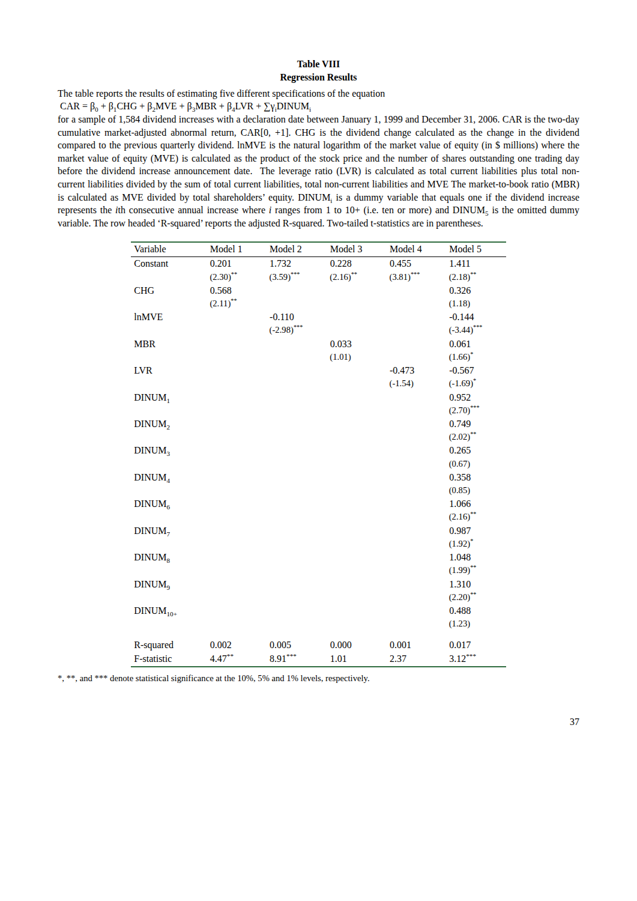Table VIII
Regression Results
The table reports the results of estimating five different specifications of the equation
CAR = β0 + β1CHG + β2MVE + β3MBR + β4LVR + ∑γiDINUMi
for a sample of 1,584 dividend increases with a declaration date between January 1, 1999 and December 31, 2006. CAR is the two-day cumulative market-adjusted abnormal return, CAR[0, +1]. CHG is the dividend change calculated as the change in the dividend compared to the previous quarterly dividend. lnMVE is the natural logarithm of the market value of equity (in $ millions) where the market value of equity (MVE) is calculated as the product of the stock price and the number of shares outstanding one trading day before the dividend increase announcement date. The leverage ratio (LVR) is calculated as total current liabilities plus total non-current liabilities divided by the sum of total current liabilities, total non-current liabilities and MVE The market-to-book ratio (MBR) is calculated as MVE divided by total shareholders’ equity. DINUMi is a dummy variable that equals one if the dividend increase represents the ith consecutive annual increase where i ranges from 1 to 10+ (i.e. ten or more) and DINUM5 is the omitted dummy variable. The row headed ‘R-squared’ reports the adjusted R-squared. Two-tailed t-statistics are in parentheses.
| Variable | Model 1 | Model 2 | Model 3 | Model 4 | Model 5 |
| --- | --- | --- | --- | --- | --- |
| Constant | 0.201 | 1.732 | 0.228 | 0.455 | 1.411 |
| | (2.30) ** | (3.59) *** | (2.16) ** | (3.81) *** | (2.18) ** |
| CHG | 0.568 | | | | 0.326 |
| | (2.11) ** | | | | (1.18) |
| lnMVE | | -0.110 | | | -0.144 |
| | | (-2.98) *** | | | (-3.44) *** |
| MBR | | | 0.033 | | 0.061 |
| | | | (1.01) | | (1.66) * |
| LVR | | | | -0.473 | -0.567 |
| | | | | (-1.54) | (-1.69) * |
| DINUM 1 | | | | | 0.952 |
| | | | | | (2.70) *** |
| DINUM 2 | | | | | 0.749 |
| | | | | | (2.02) ** |
| DINUM 3 | | | | | 0.265 |
| | | | | | (0.67) |
| DINUM 4 | | | | | 0.358 |
| | | | | | (0.85) |
| DINUM 6 | | | | | 1.066 |
| | | | | | (2.16) ** |
| DINUM 7 | | | | | 0.987 |
| | | | | | (1.92) * |
| DINUM 8 | | | | | 1.048 |
| | | | | | (1.99) ** |
| DINUM 9 | | | | | 1.310 |
| | | | | | (2.20) ** |
| DINUM 10+ | | | | | 0.488 |
| | | | | | (1.23) |
| R-squared | 0.002 | 0.005 | 0.000 | 0.001 | 0.017 |
| F-statistic | 4.47 ** | 8.91 *** | 1.01 | 2.37 | 3.12 *** |
*, **, and *** denote statistical significance at the 10%, 5% and 1% levels, respectively.
37